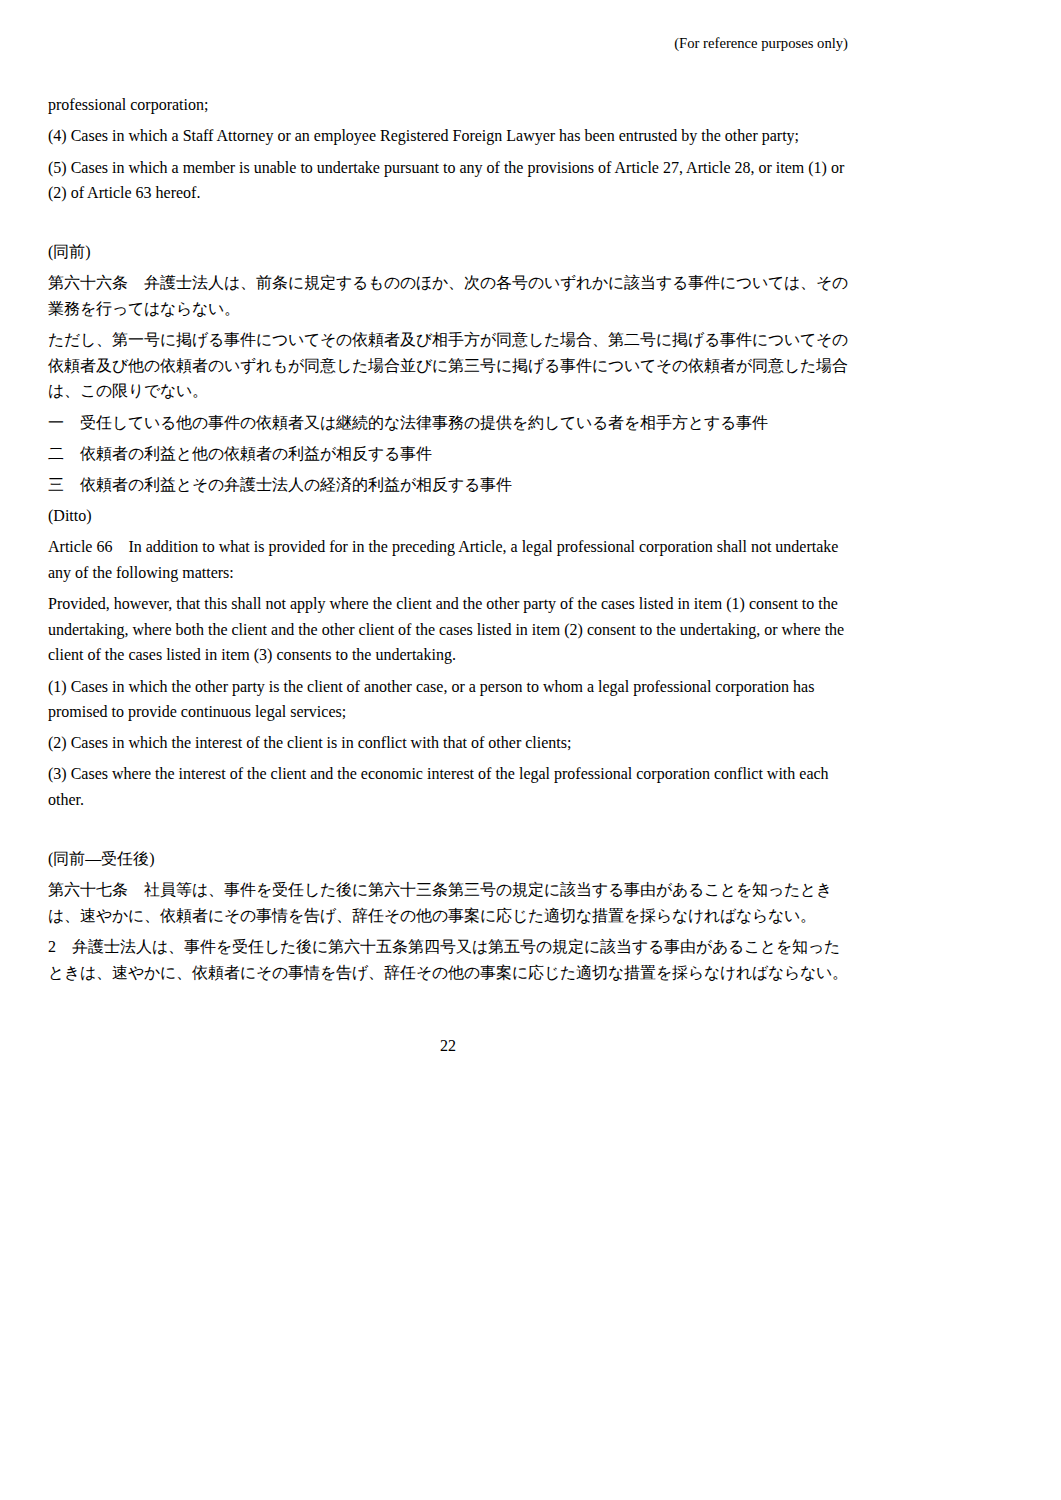(For reference purposes only)
professional corporation;
(4) Cases in which a Staff Attorney or an employee Registered Foreign Lawyer has been entrusted by the other party;
(5) Cases in which a member is unable to undertake pursuant to any of the provisions of Article 27, Article 28, or item (1) or (2) of Article 63 hereof.
(同前)
第六十六条　弁護士法人は、前条に規定するもののほか、次の各号のいずれかに該当する事件については、その業務を行ってはならない。
ただし、第一号に掲げる事件についてその依頼者及び相手方が同意した場合、第二号に掲げる事件についてその依頼者及び他の依頼者のいずれもが同意した場合並びに第三号に掲げる事件についてその依頼者が同意した場合は、この限りでない。
一　受任している他の事件の依頼者又は継続的な法律事務の提供を約している者を相手方とする事件
二　依頼者の利益と他の依頼者の利益が相反する事件
三　依頼者の利益とその弁護士法人の経済的利益が相反する事件
(Ditto)
Article 66　In addition to what is provided for in the preceding Article, a legal professional corporation shall not undertake any of the following matters:
Provided, however, that this shall not apply where the client and the other party of the cases listed in item (1) consent to the undertaking, where both the client and the other client of the cases listed in item (2) consent to the undertaking, or where the client of the cases listed in item (3) consents to the undertaking.
(1) Cases in which the other party is the client of another case, or a person to whom a legal professional corporation has promised to provide continuous legal services;
(2) Cases in which the interest of the client is in conflict with that of other clients;
(3) Cases where the interest of the client and the economic interest of the legal professional corporation conflict with each other.
(同前—受任後)
第六十七条　社員等は、事件を受任した後に第六十三条第三号の規定に該当する事由があることを知ったときは、速やかに、依頼者にその事情を告げ、辞任その他の事案に応じた適切な措置を採らなければならない。
2　弁護士法人は、事件を受任した後に第六十五条第四号又は第五号の規定に該当する事由があることを知ったときは、速やかに、依頼者にその事情を告げ、辞任その他の事案に応じた適切な措置を採らなければならない。
22